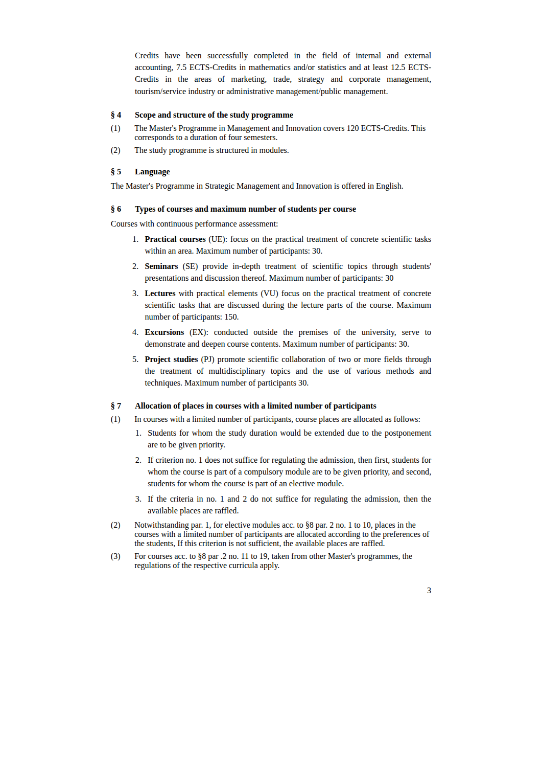Credits have been successfully completed in the field of internal and external accounting, 7.5 ECTS-Credits in mathematics and/or statistics and at least 12.5 ECTS-Credits in the areas of marketing, trade, strategy and corporate management, tourism/service industry or administrative management/public management.
§ 4 Scope and structure of the study programme
(1) The Master's Programme in Management and Innovation covers 120 ECTS-Credits. This corresponds to a duration of four semesters.
(2) The study programme is structured in modules.
§ 5 Language
The Master's Programme in Strategic Management and Innovation is offered in English.
§ 6 Types of courses and maximum number of students per course
Courses with continuous performance assessment:
Practical courses (UE): focus on the practical treatment of concrete scientific tasks within an area. Maximum number of participants: 30.
Seminars (SE) provide in-depth treatment of scientific topics through students' presentations and discussion thereof. Maximum number of participants: 30
Lectures with practical elements (VU) focus on the practical treatment of concrete scientific tasks that are discussed during the lecture parts of the course. Maximum number of participants: 150.
Excursions (EX): conducted outside the premises of the university, serve to demonstrate and deepen course contents. Maximum number of participants: 30.
Project studies (PJ) promote scientific collaboration of two or more fields through the treatment of multidisciplinary topics and the use of various methods and techniques. Maximum number of participants 30.
§ 7 Allocation of places in courses with a limited number of participants
(1) In courses with a limited number of participants, course places are allocated as follows:
Students for whom the study duration would be extended due to the postponement are to be given priority.
If criterion no. 1 does not suffice for regulating the admission, then first, students for whom the course is part of a compulsory module are to be given priority, and second, students for whom the course is part of an elective module.
If the criteria in no. 1 and 2 do not suffice for regulating the admission, then the available places are raffled.
(2) Notwithstanding par. 1, for elective modules acc. to §8 par. 2 no. 1 to 10, places in the courses with a limited number of participants are allocated according to the preferences of the students, If this criterion is not sufficient, the available places are raffled.
(3) For courses acc. to §8 par .2 no. 11 to 19, taken from other Master's programmes, the regulations of the respective curricula apply.
3